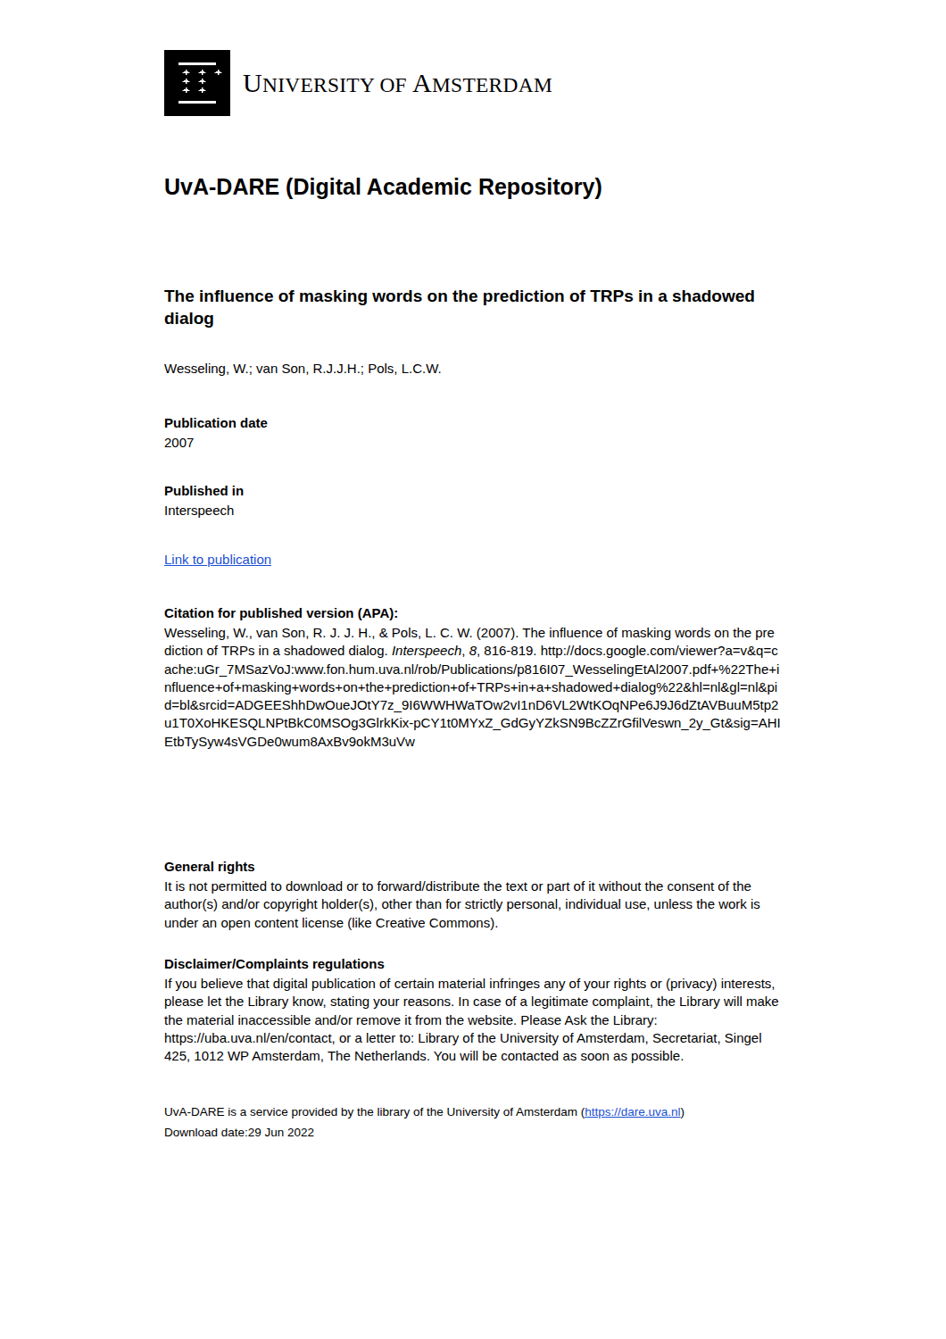UNIVERSITY OF AMSTERDAM
UvA-DARE (Digital Academic Repository)
The influence of masking words on the prediction of TRPs in a shadowed dialog
Wesseling, W.; van Son, R.J.J.H.; Pols, L.C.W.
Publication date
2007
Published in
Interspeech
Link to publication
Citation for published version (APA):
Wesseling, W., van Son, R. J. J. H., & Pols, L. C. W. (2007). The influence of masking words on the prediction of TRPs in a shadowed dialog. Interspeech, 8, 816-819. http://docs.google.com/viewer?a=v&q=cache:uGr_7MSazVoJ:www.fon.hum.uva.nl/rob/Publications/p816I07_WesselingEtAl2007.pdf+%22The+influence+of+masking+words+on+the+prediction+of+TRPs+in+a+shadowed+dialog%22&hl=nl&gl=nl&pid=bl&srcid=ADGEEShhDwOueJOtY7z_9I6WWHWaTOw2vI1nD6VL2WtKOqNPe6J9J6dZtAVBuuM5tp2u1T0XoHKESQLNPtBkC0MSOg3GlrkKix-pCY1t0MYxZ_GdGyYZkSN9BcZZrGfilVeswn_2y_Gt&sig=AHIEtbTySyw4sVGDe0wum8AxBv9okM3uVw
General rights
It is not permitted to download or to forward/distribute the text or part of it without the consent of the author(s) and/or copyright holder(s), other than for strictly personal, individual use, unless the work is under an open content license (like Creative Commons).
Disclaimer/Complaints regulations
If you believe that digital publication of certain material infringes any of your rights or (privacy) interests, please let the Library know, stating your reasons. In case of a legitimate complaint, the Library will make the material inaccessible and/or remove it from the website. Please Ask the Library: https://uba.uva.nl/en/contact, or a letter to: Library of the University of Amsterdam, Secretariat, Singel 425, 1012 WP Amsterdam, The Netherlands. You will be contacted as soon as possible.
UvA-DARE is a service provided by the library of the University of Amsterdam (https://dare.uva.nl)
Download date:29 Jun 2022